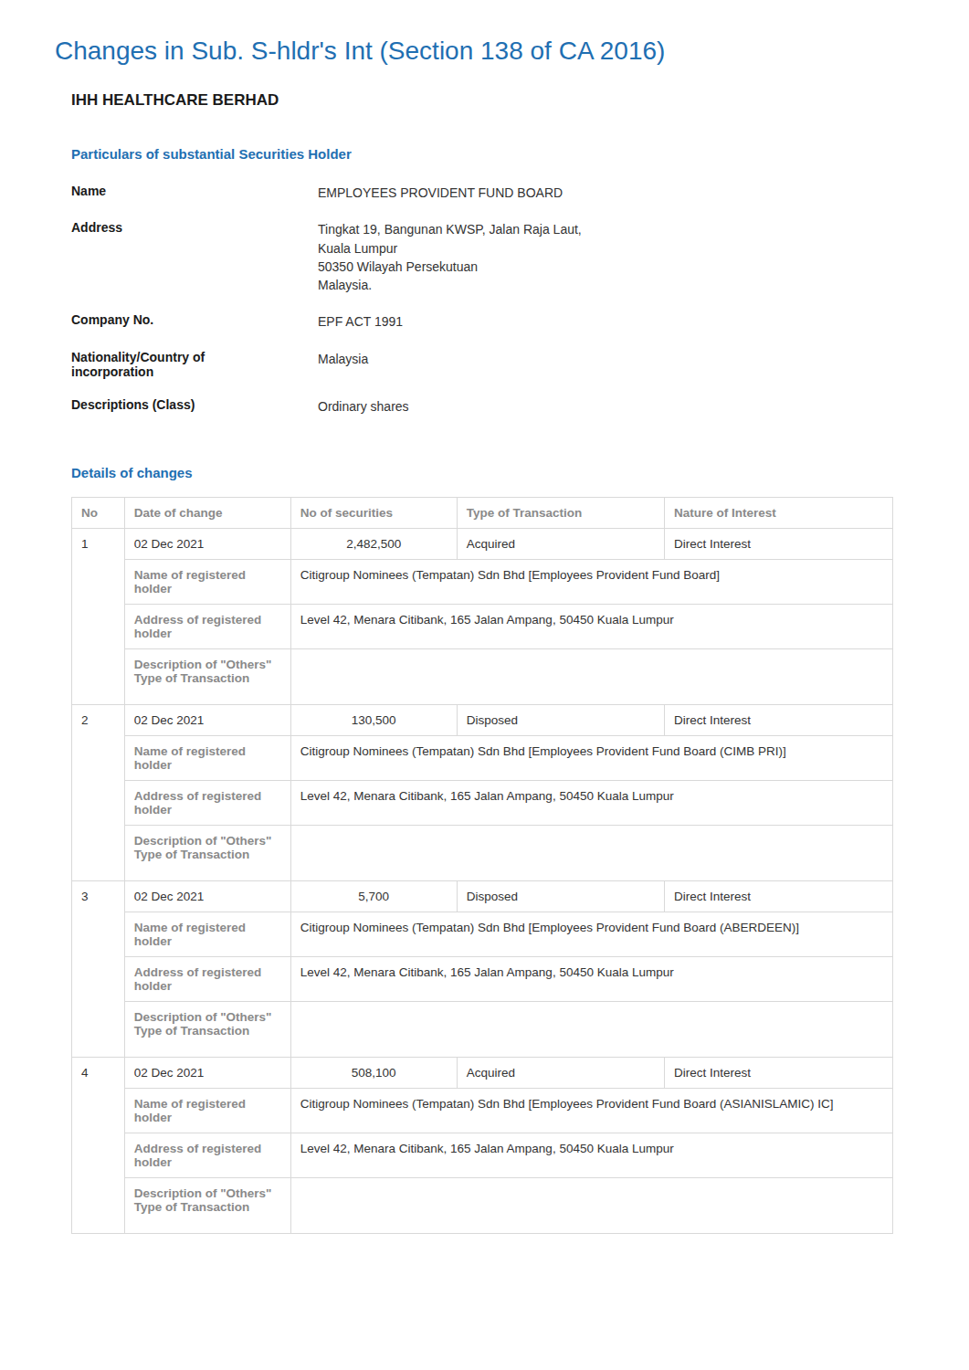Changes in Sub. S-hldr's Int (Section 138 of CA 2016)
IHH HEALTHCARE BERHAD
Particulars of substantial Securities Holder
| Name | EMPLOYEES PROVIDENT FUND BOARD |
| Address | Tingkat 19, Bangunan KWSP, Jalan Raja Laut, Kuala Lumpur 50350 Wilayah Persekutuan Malaysia. |
| Company No. | EPF ACT 1991 |
| Nationality/Country of incorporation | Malaysia |
| Descriptions (Class) | Ordinary shares |
Details of changes
| No | Date of change | No of securities | Type of Transaction | Nature of Interest |
| --- | --- | --- | --- | --- |
| 1 | 02 Dec 2021 | 2,482,500 | Acquired | Direct Interest |
| Name of registered holder | Citigroup Nominees (Tempatan) Sdn Bhd [Employees Provident Fund Board] |
| Address of registered holder | Level 42, Menara Citibank, 165 Jalan Ampang, 50450 Kuala Lumpur |
| Description of "Others" Type of Transaction | |
| 2 | 02 Dec 2021 | 130,500 | Disposed | Direct Interest |
| Name of registered holder | Citigroup Nominees (Tempatan) Sdn Bhd [Employees Provident Fund Board (CIMB PRI)] |
| Address of registered holder | Level 42, Menara Citibank, 165 Jalan Ampang, 50450 Kuala Lumpur |
| Description of "Others" Type of Transaction | |
| 3 | 02 Dec 2021 | 5,700 | Disposed | Direct Interest |
| Name of registered holder | Citigroup Nominees (Tempatan) Sdn Bhd [Employees Provident Fund Board (ABERDEEN)] |
| Address of registered holder | Level 42, Menara Citibank, 165 Jalan Ampang, 50450 Kuala Lumpur |
| Description of "Others" Type of Transaction | |
| 4 | 02 Dec 2021 | 508,100 | Acquired | Direct Interest |
| Name of registered holder | Citigroup Nominees (Tempatan) Sdn Bhd [Employees Provident Fund Board (ASIANISLAMIC) IC] |
| Address of registered holder | Level 42, Menara Citibank, 165 Jalan Ampang, 50450 Kuala Lumpur |
| Description of "Others" Type of Transaction | |